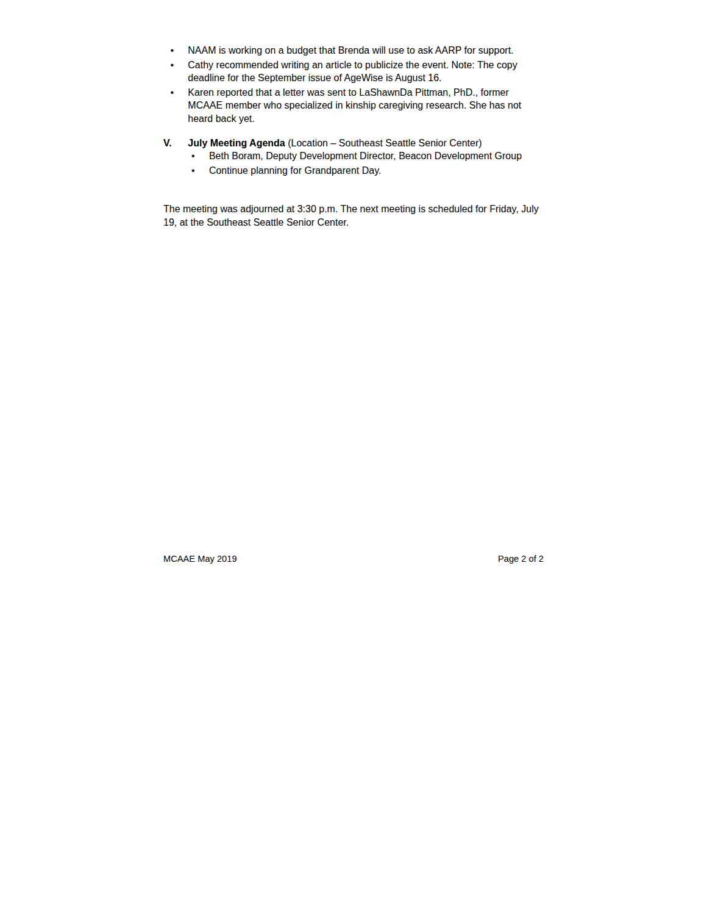NAAM is working on a budget that Brenda will use to ask AARP for support.
Cathy recommended writing an article to publicize the event. Note: The copy deadline for the September issue of AgeWise is August 16.
Karen reported that a letter was sent to LaShawnDa Pittman, PhD., former MCAAE member who specialized in kinship caregiving research. She has not heard back yet.
V. July Meeting Agenda (Location – Southeast Seattle Senior Center)
Beth Boram, Deputy Development Director, Beacon Development Group
Continue planning for Grandparent Day.
The meeting was adjourned at 3:30 p.m. The next meeting is scheduled for Friday, July 19, at the Southeast Seattle Senior Center.
MCAAE May 2019 Page 2 of 2